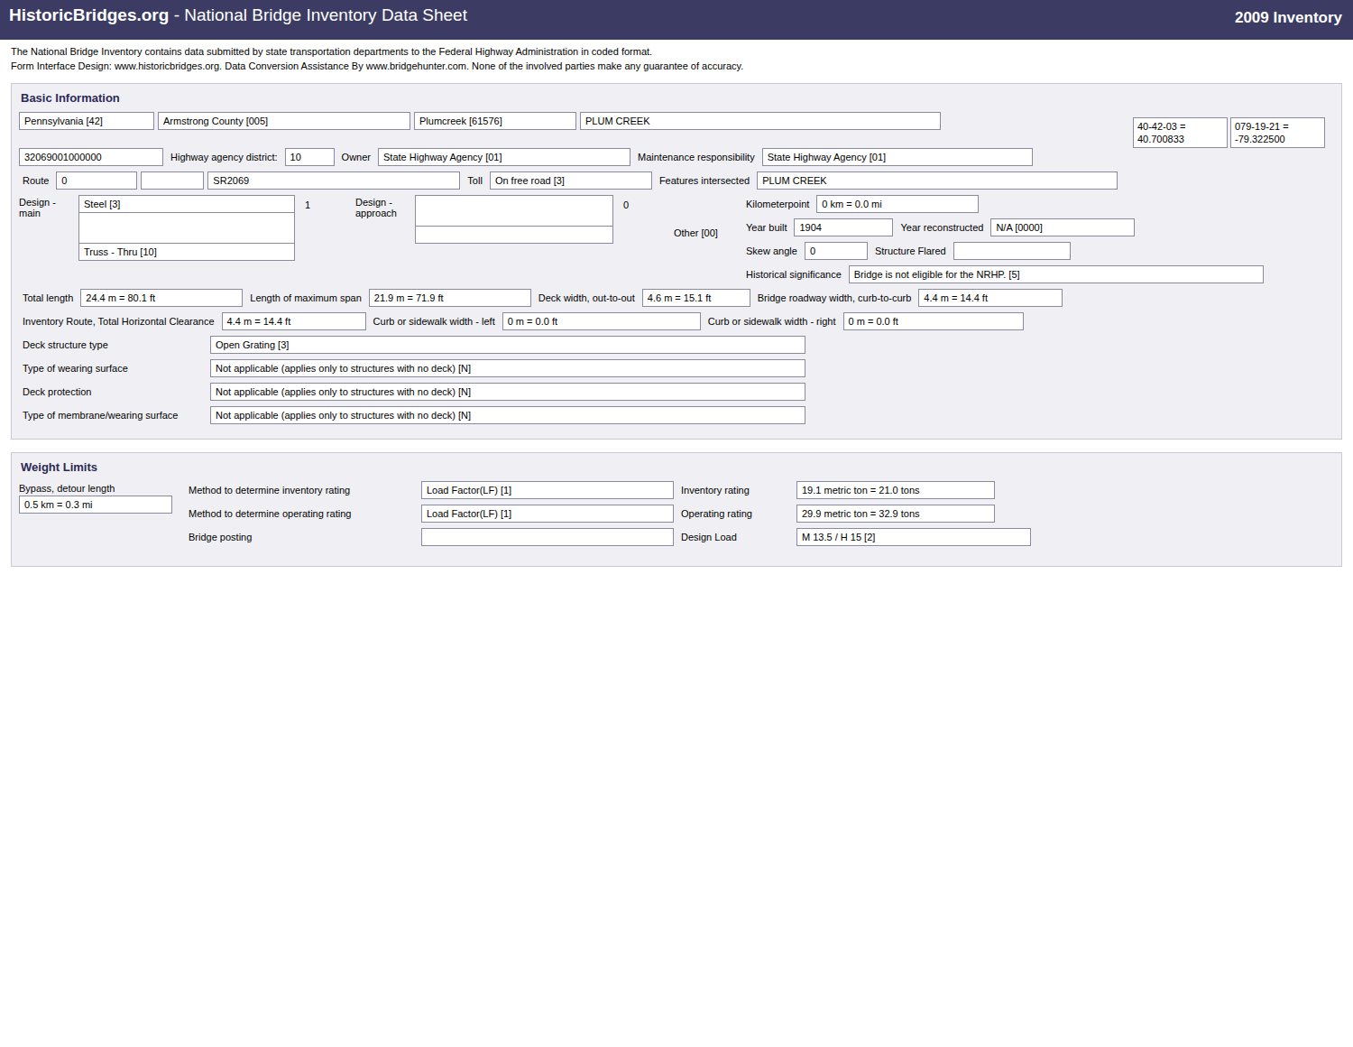HistoricBridges.org - National Bridge Inventory Data Sheet
2009 Inventory
The National Bridge Inventory contains data submitted by state transportation departments to the Federal Highway Administration in coded format.
Form Interface Design: www.historicbridges.org. Data Conversion Assistance By www.bridgehunter.com. None of the involved parties make any guarantee of accuracy.
Basic Information
40-42-03 = 40.700833 079-19-21 = -79.322500
Pennsylvania [42]
Armstrong County [005]
Plumcreek [61576]
PLUM CREEK
32069001000000
Highway agency district:
10
Owner
State Highway Agency [01]
Maintenance responsibility
State Highway Agency [01]
Route
0
SR2069
Toll
On free road [3]
Features intersected
PLUM CREEK
Design - main
Steel [3]
Truss - Thru [10]
1
Design - approach
0
Other [00]
Kilometerpoint
0 km = 0.0 mi
Year built
1904
Year reconstructed
N/A [0000]
Skew angle
0
Structure Flared
Historical significance
Bridge is not eligible for the NRHP. [5]
Total length
24.4 m = 80.1 ft
Length of maximum span
21.9 m = 71.9 ft
Deck width, out-to-out
4.6 m = 15.1 ft
Bridge roadway width, curb-to-curb
4.4 m = 14.4 ft
Inventory Route, Total Horizontal Clearance
4.4 m = 14.4 ft
Curb or sidewalk width - left
0 m = 0.0 ft
Curb or sidewalk width - right
0 m = 0.0 ft
Deck structure type
Open Grating [3]
Type of wearing surface
Not applicable (applies only to structures with no deck) [N]
Deck protection
Not applicable (applies only to structures with no deck) [N]
Type of membrane/wearing surface
Not applicable (applies only to structures with no deck) [N]
Weight Limits
Bypass, detour length
0.5 km = 0.3 mi
Method to determine inventory rating
Load Factor(LF) [1]
Inventory rating
19.1 metric ton = 21.0 tons
Method to determine operating rating
Load Factor(LF) [1]
Operating rating
29.9 metric ton = 32.9 tons
Bridge posting
Design Load
M 13.5 / H 15 [2]